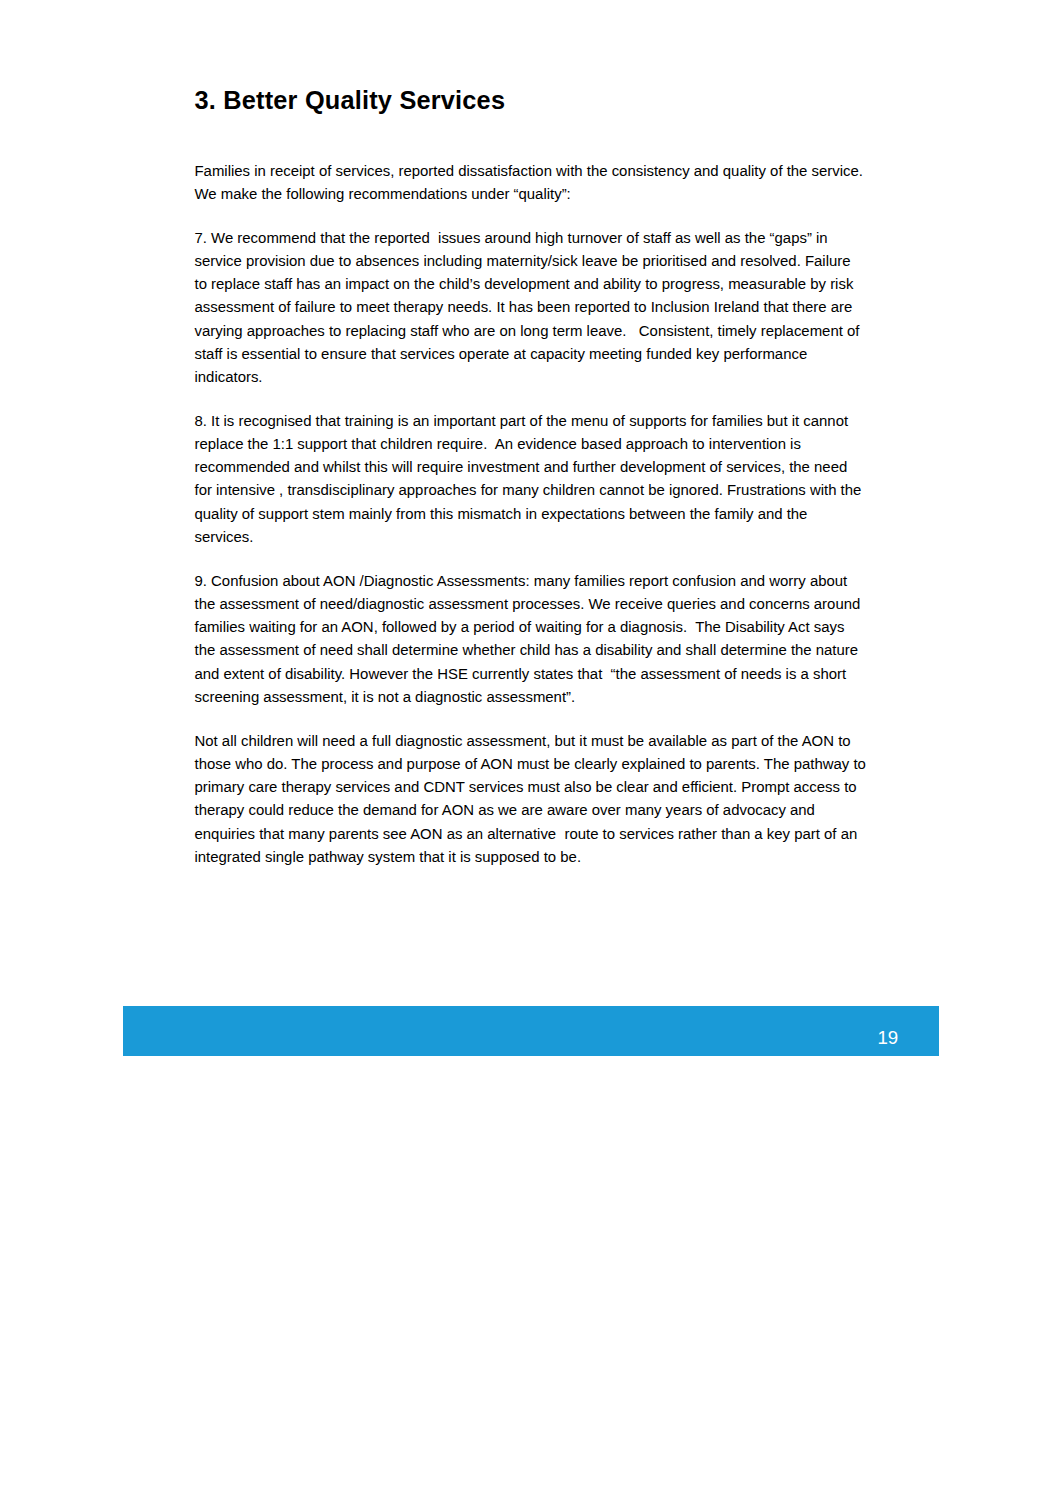3. Better Quality Services
Families in receipt of services, reported dissatisfaction with the consistency and quality of the service.
We make the following recommendations under “quality”:
7. We recommend that the reported issues around high turnover of staff as well as the “gaps” in service provision due to absences including maternity/sick leave be prioritised and resolved. Failure to replace staff has an impact on the child’s development and ability to progress, measurable by risk assessment of failure to meet therapy needs. It has been reported to Inclusion Ireland that there are varying approaches to replacing staff who are on long term leave. Consistent, timely replacement of staff is essential to ensure that services operate at capacity meeting funded key performance indicators.
8. It is recognised that training is an important part of the menu of supports for families but it cannot replace the 1:1 support that children require. An evidence based approach to intervention is recommended and whilst this will require investment and further development of services, the need for intensive , transdisciplinary approaches for many children cannot be ignored. Frustrations with the quality of support stem mainly from this mismatch in expectations between the family and the services.
9. Confusion about AON /Diagnostic Assessments: many families report confusion and worry about the assessment of need/diagnostic assessment processes. We receive queries and concerns around families waiting for an AON, followed by a period of waiting for a diagnosis. The Disability Act says the assessment of need shall determine whether child has a disability and shall determine the nature and extent of disability. However the HSE currently states that “the assessment of needs is a short screening assessment, it is not a diagnostic assessment”.
Not all children will need a full diagnostic assessment, but it must be available as part of the AON to those who do. The process and purpose of AON must be clearly explained to parents. The pathway to primary care therapy services and CDNT services must also be clear and efficient. Prompt access to therapy could reduce the demand for AON as we are aware over many years of advocacy and enquiries that many parents see AON as an alternative route to services rather than a key part of an integrated single pathway system that it is supposed to be.
19